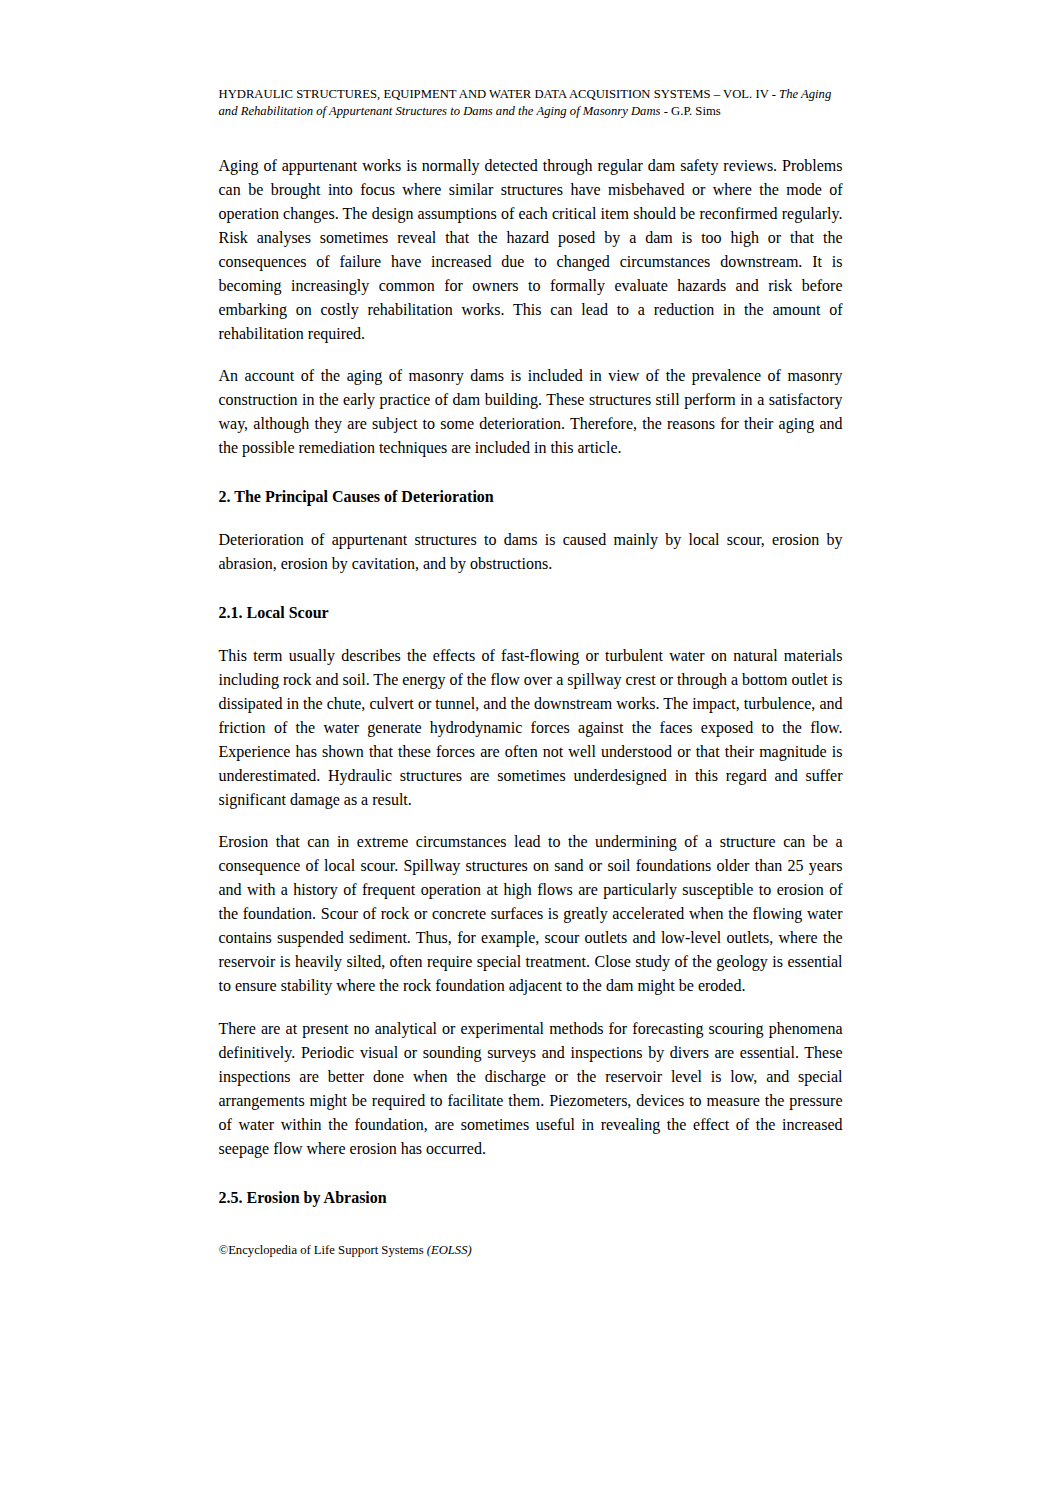HYDRAULIC STRUCTURES, EQUIPMENT AND WATER DATA ACQUISITION SYSTEMS – Vol. IV - The Aging and Rehabilitation of Appurtenant Structures to Dams and the Aging of Masonry Dams - G.P. Sims
Aging of appurtenant works is normally detected through regular dam safety reviews. Problems can be brought into focus where similar structures have misbehaved or where the mode of operation changes. The design assumptions of each critical item should be reconfirmed regularly. Risk analyses sometimes reveal that the hazard posed by a dam is too high or that the consequences of failure have increased due to changed circumstances downstream. It is becoming increasingly common for owners to formally evaluate hazards and risk before embarking on costly rehabilitation works. This can lead to a reduction in the amount of rehabilitation required.
An account of the aging of masonry dams is included in view of the prevalence of masonry construction in the early practice of dam building. These structures still perform in a satisfactory way, although they are subject to some deterioration. Therefore, the reasons for their aging and the possible remediation techniques are included in this article.
2. The Principal Causes of Deterioration
Deterioration of appurtenant structures to dams is caused mainly by local scour, erosion by abrasion, erosion by cavitation, and by obstructions.
2.1. Local Scour
This term usually describes the effects of fast-flowing or turbulent water on natural materials including rock and soil. The energy of the flow over a spillway crest or through a bottom outlet is dissipated in the chute, culvert or tunnel, and the downstream works. The impact, turbulence, and friction of the water generate hydrodynamic forces against the faces exposed to the flow. Experience has shown that these forces are often not well understood or that their magnitude is underestimated. Hydraulic structures are sometimes underdesigned in this regard and suffer significant damage as a result.
Erosion that can in extreme circumstances lead to the undermining of a structure can be a consequence of local scour. Spillway structures on sand or soil foundations older than 25 years and with a history of frequent operation at high flows are particularly susceptible to erosion of the foundation. Scour of rock or concrete surfaces is greatly accelerated when the flowing water contains suspended sediment. Thus, for example, scour outlets and low-level outlets, where the reservoir is heavily silted, often require special treatment. Close study of the geology is essential to ensure stability where the rock foundation adjacent to the dam might be eroded.
There are at present no analytical or experimental methods for forecasting scouring phenomena definitively. Periodic visual or sounding surveys and inspections by divers are essential. These inspections are better done when the discharge or the reservoir level is low, and special arrangements might be required to facilitate them. Piezometers, devices to measure the pressure of water within the foundation, are sometimes useful in revealing the effect of the increased seepage flow where erosion has occurred.
2.5. Erosion by Abrasion
©Encyclopedia of Life Support Systems (EOLSS)